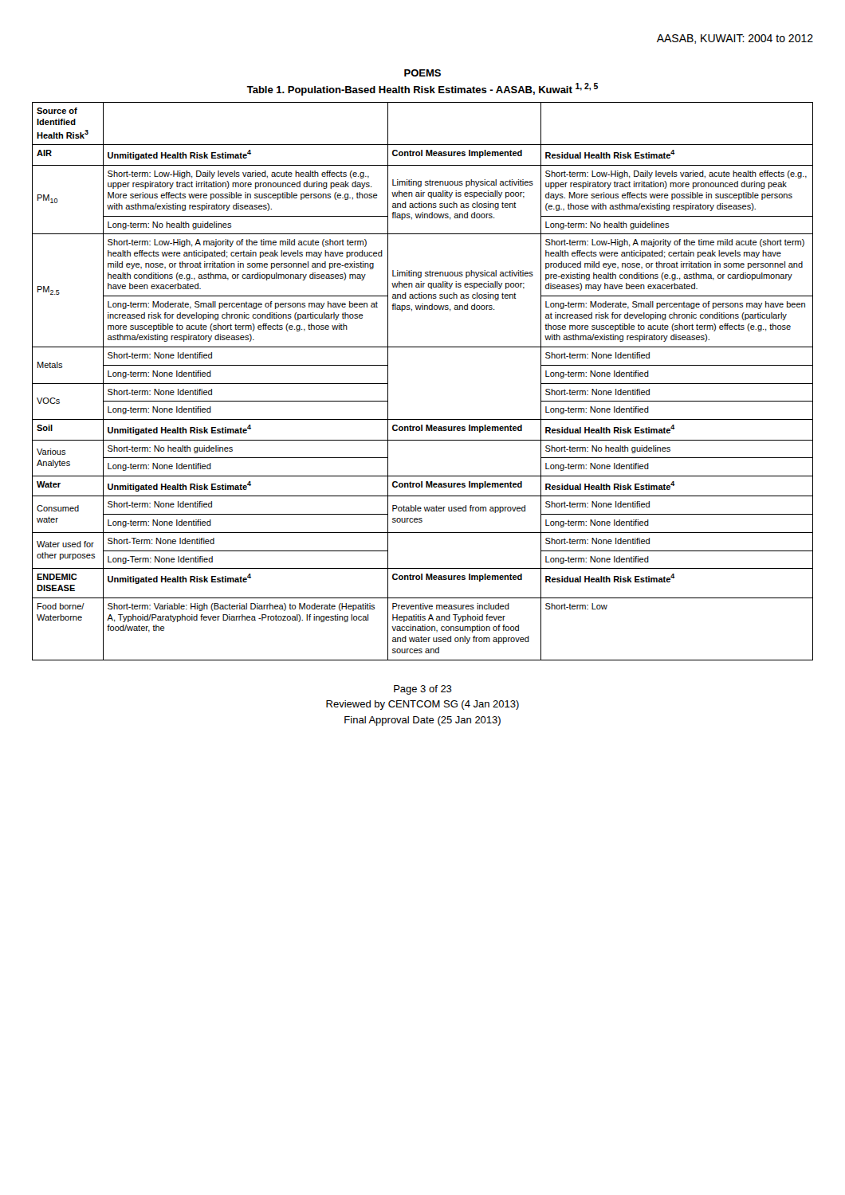AASAB, KUWAIT: 2004 to 2012
POEMS
Table 1. Population-Based Health Risk Estimates - AASAB, Kuwait 1, 2, 5
| Source of Identified Health Risk 3 | | | |
| AIR | Unmitigated Health Risk Estimate 4 | Control Measures Implemented | Residual Health Risk Estimate 4 |
| PM 10 | Short-term: Low-High, Daily levels varied, acute health effects (e.g., upper respiratory tract irritation) more pronounced during peak days. More serious effects were possible in susceptible persons (e.g., those with asthma/existing respiratory diseases). | Limiting strenuous physical activities when air quality is especially poor; and actions such as closing tent flaps, windows, and doors. | Short-term: Low-High, Daily levels varied, acute health effects (e.g., upper respiratory tract irritation) more pronounced during peak days. More serious effects were possible in susceptible persons (e.g., those with asthma/existing respiratory diseases). |
| Long-term: No health guidelines | Long-term: No health guidelines |
| PM 2.5 | Short-term: Low-High, A majority of the time mild acute (short term) health effects were anticipated; certain peak levels may have produced mild eye, nose, or throat irritation in some personnel and pre-existing health conditions (e.g., asthma, or cardiopulmonary diseases) may have been exacerbated. | Limiting strenuous physical activities when air quality is especially poor; and actions such as closing tent flaps, windows, and doors. | Short-term: Low-High, A majority of the time mild acute (short term) health effects were anticipated; certain peak levels may have produced mild eye, nose, or throat irritation in some personnel and pre-existing health conditions (e.g., asthma, or cardiopulmonary diseases) may have been exacerbated. |
| Long-term: Moderate, Small percentage of persons may have been at increased risk for developing chronic conditions (particularly those more susceptible to acute (short term) effects (e.g., those with asthma/existing respiratory diseases). | Long-term: Moderate, Small percentage of persons may have been at increased risk for developing chronic conditions (particularly those more susceptible to acute (short term) effects (e.g., those with asthma/existing respiratory diseases). |
| Metals | Short-term: None Identified | | Short-term: None Identified |
| Long-term: None Identified | Long-term: None Identified |
| VOCs | Short-term: None Identified | Short-term: None Identified |
| Long-term: None Identified | Long-term: None Identified |
| Soil | Unmitigated Health Risk Estimate 4 | Control Measures Implemented | Residual Health Risk Estimate 4 |
| Various Analytes | Short-term: No health guidelines | | Short-term: No health guidelines |
| Long-term: None Identified | Long-term: None Identified |
| Water | Unmitigated Health Risk Estimate 4 | Control Measures Implemented | Residual Health Risk Estimate 4 |
| Consumed water | Short-term: None Identified | Potable water used from approved sources | Short-term: None Identified |
| Long-term: None Identified | Long-term: None Identified |
| Water used for other purposes | Short-Term: None Identified | | Short-term: None Identified |
| Long-Term: None Identified | Long-term: None Identified |
| ENDEMIC DISEASE | Unmitigated Health Risk Estimate 4 | Control Measures Implemented | Residual Health Risk Estimate 4 |
| Food borne/ Waterborne | Short-term: Variable: High (Bacterial Diarrhea) to Moderate (Hepatitis A, Typhoid/Paratyphoid fever Diarrhea -Protozoal). If ingesting local food/water, the | Preventive measures included Hepatitis A and Typhoid fever vaccination, consumption of food and water used only from approved sources and | Short-term: Low |
Page 3 of 23
Reviewed by CENTCOM SG (4 Jan 2013)
Final Approval Date (25 Jan 2013)